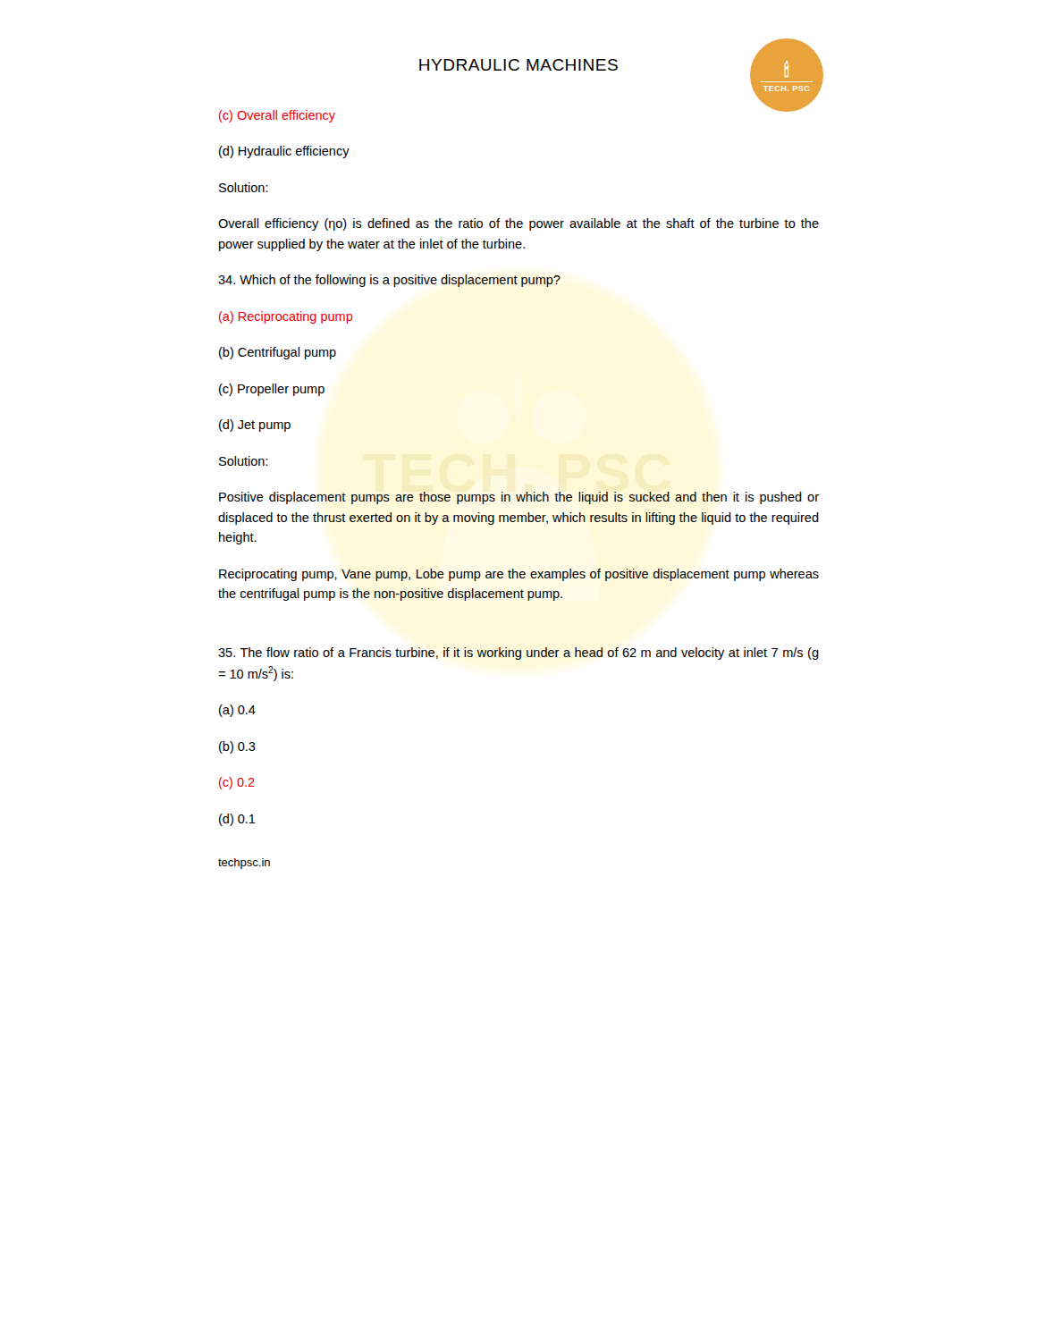TECH. PSC
🕯
TECH. PSC
HYDRAULIC MACHINES
(c) Overall efficiency
(d) Hydraulic efficiency
Solution:
Overall efficiency (ηo) is defined as the ratio of the power available at the shaft of the turbine to the power supplied by the water at the inlet of the turbine.
34. Which of the following is a positive displacement pump?
(a) Reciprocating pump
(b) Centrifugal pump
(c) Propeller pump
(d) Jet pump
Solution:
Positive displacement pumps are those pumps in which the liquid is sucked and then it is pushed or displaced to the thrust exerted on it by a moving member, which results in lifting the liquid to the required height.
Reciprocating pump, Vane pump, Lobe pump are the examples of positive displacement pump whereas the centrifugal pump is the non-positive displacement pump.
35. The flow ratio of a Francis turbine, if it is working under a head of 62 m and velocity at inlet 7 m/s (g = 10 m/s2) is:
(a) 0.4
(b) 0.3
(c) 0.2
(d) 0.1
techpsc.in